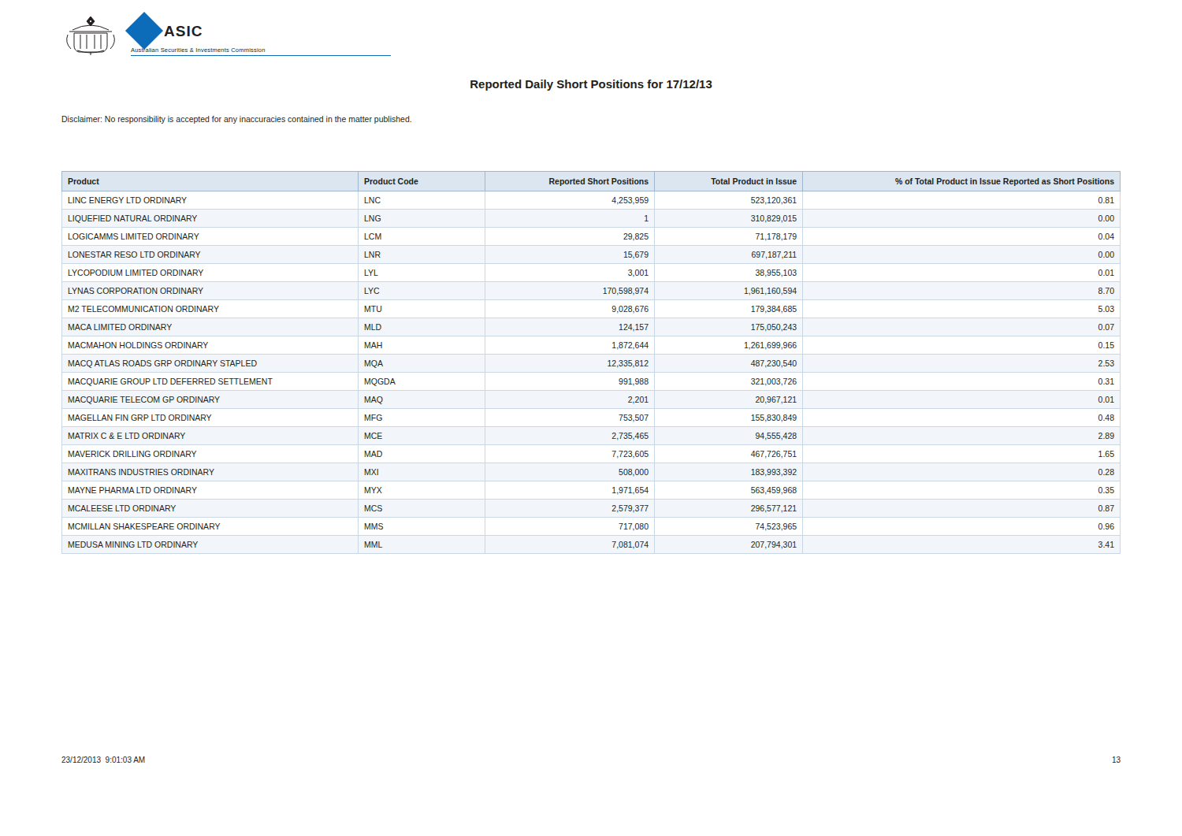ASIC
Australian Securities & Investments Commission
Reported Daily Short Positions for 17/12/13
Disclaimer: No responsibility is accepted for any inaccuracies contained in the matter published.
| Product | Product Code | Reported Short Positions | Total Product in Issue | % of Total Product in Issue Reported as Short Positions |
| --- | --- | --- | --- | --- |
| LINC ENERGY LTD ORDINARY | LNC | 4,253,959 | 523,120,361 | 0.81 |
| LIQUEFIED NATURAL ORDINARY | LNG | 1 | 310,829,015 | 0.00 |
| LOGICAMMS LIMITED ORDINARY | LCM | 29,825 | 71,178,179 | 0.04 |
| LONESTAR RESO LTD ORDINARY | LNR | 15,679 | 697,187,211 | 0.00 |
| LYCOPODIUM LIMITED ORDINARY | LYL | 3,001 | 38,955,103 | 0.01 |
| LYNAS CORPORATION ORDINARY | LYC | 170,598,974 | 1,961,160,594 | 8.70 |
| M2 TELECOMMUNICATION ORDINARY | MTU | 9,028,676 | 179,384,685 | 5.03 |
| MACA LIMITED ORDINARY | MLD | 124,157 | 175,050,243 | 0.07 |
| MACMAHON HOLDINGS ORDINARY | MAH | 1,872,644 | 1,261,699,966 | 0.15 |
| MACQ ATLAS ROADS GRP ORDINARY STAPLED | MQA | 12,335,812 | 487,230,540 | 2.53 |
| MACQUARIE GROUP LTD DEFERRED SETTLEMENT | MQGDA | 991,988 | 321,003,726 | 0.31 |
| MACQUARIE TELECOM GP ORDINARY | MAQ | 2,201 | 20,967,121 | 0.01 |
| MAGELLAN FIN GRP LTD ORDINARY | MFG | 753,507 | 155,830,849 | 0.48 |
| MATRIX C & E LTD ORDINARY | MCE | 2,735,465 | 94,555,428 | 2.89 |
| MAVERICK DRILLING ORDINARY | MAD | 7,723,605 | 467,726,751 | 1.65 |
| MAXITRANS INDUSTRIES ORDINARY | MXI | 508,000 | 183,993,392 | 0.28 |
| MAYNE PHARMA LTD ORDINARY | MYX | 1,971,654 | 563,459,968 | 0.35 |
| MCALEESE LTD ORDINARY | MCS | 2,579,377 | 296,577,121 | 0.87 |
| MCMILLAN SHAKESPEARE ORDINARY | MMS | 717,080 | 74,523,965 | 0.96 |
| MEDUSA MINING LTD ORDINARY | MML | 7,081,074 | 207,794,301 | 3.41 |
23/12/2013 9:01:03 AM 13